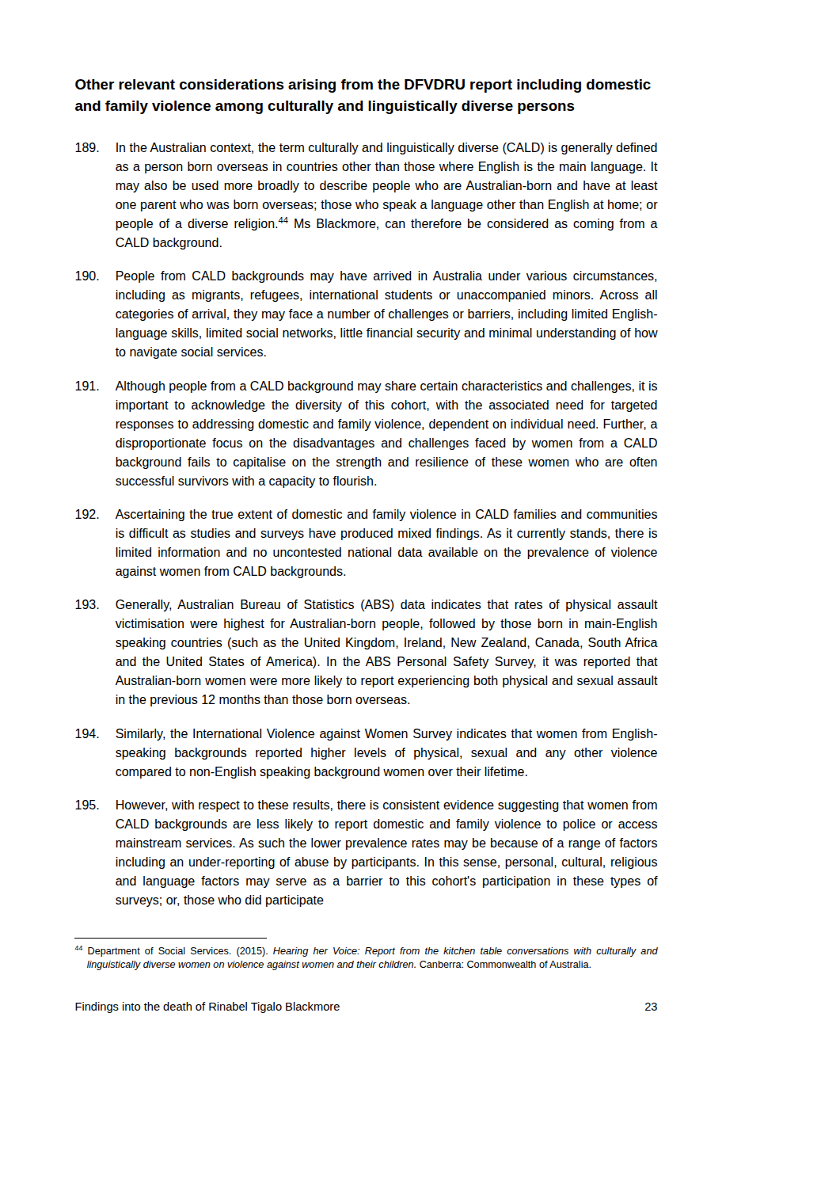Other relevant considerations arising from the DFVDRU report including domestic and family violence among culturally and linguistically diverse persons
In the Australian context, the term culturally and linguistically diverse (CALD) is generally defined as a person born overseas in countries other than those where English is the main language. It may also be used more broadly to describe people who are Australian-born and have at least one parent who was born overseas; those who speak a language other than English at home; or people of a diverse religion.44 Ms Blackmore, can therefore be considered as coming from a CALD background.
People from CALD backgrounds may have arrived in Australia under various circumstances, including as migrants, refugees, international students or unaccompanied minors. Across all categories of arrival, they may face a number of challenges or barriers, including limited English-language skills, limited social networks, little financial security and minimal understanding of how to navigate social services.
Although people from a CALD background may share certain characteristics and challenges, it is important to acknowledge the diversity of this cohort, with the associated need for targeted responses to addressing domestic and family violence, dependent on individual need. Further, a disproportionate focus on the disadvantages and challenges faced by women from a CALD background fails to capitalise on the strength and resilience of these women who are often successful survivors with a capacity to flourish.
Ascertaining the true extent of domestic and family violence in CALD families and communities is difficult as studies and surveys have produced mixed findings. As it currently stands, there is limited information and no uncontested national data available on the prevalence of violence against women from CALD backgrounds.
Generally, Australian Bureau of Statistics (ABS) data indicates that rates of physical assault victimisation were highest for Australian-born people, followed by those born in main-English speaking countries (such as the United Kingdom, Ireland, New Zealand, Canada, South Africa and the United States of America). In the ABS Personal Safety Survey, it was reported that Australian-born women were more likely to report experiencing both physical and sexual assault in the previous 12 months than those born overseas.
Similarly, the International Violence against Women Survey indicates that women from English-speaking backgrounds reported higher levels of physical, sexual and any other violence compared to non-English speaking background women over their lifetime.
However, with respect to these results, there is consistent evidence suggesting that women from CALD backgrounds are less likely to report domestic and family violence to police or access mainstream services. As such the lower prevalence rates may be because of a range of factors including an under-reporting of abuse by participants. In this sense, personal, cultural, religious and language factors may serve as a barrier to this cohort's participation in these types of surveys; or, those who did participate
44 Department of Social Services. (2015). Hearing her Voice: Report from the kitchen table conversations with culturally and linguistically diverse women on violence against women and their children. Canberra: Commonwealth of Australia.
Findings into the death of Rinabel Tigalo Blackmore 23